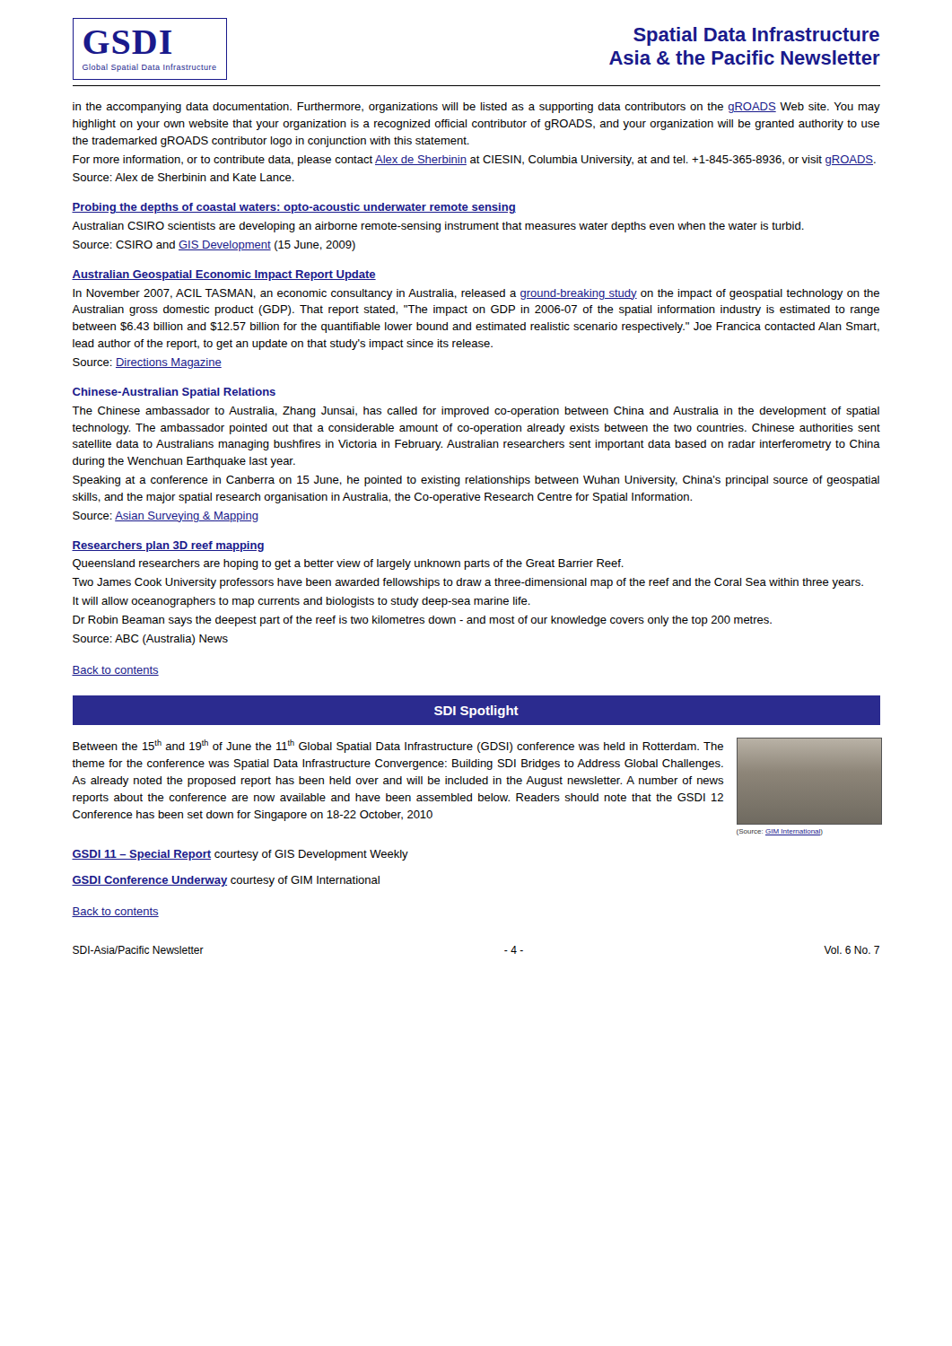GSDI
Global Spatial Data Infrastructure
Spatial Data Infrastructure
Asia & the Pacific Newsletter
in the accompanying data documentation. Furthermore, organizations will be listed as a supporting data contributors on the gROADS Web site. You may highlight on your own website that your organization is a recognized official contributor of gROADS, and your organization will be granted authority to use the trademarked gROADS contributor logo in conjunction with this statement.
For more information, or to contribute data, please contact Alex de Sherbinin at CIESIN, Columbia University, at and tel. +1-845-365-8936, or visit gROADS.
Source: Alex de Sherbinin and Kate Lance.
Probing the depths of coastal waters: opto-acoustic underwater remote sensing
Australian CSIRO scientists are developing an airborne remote-sensing instrument that measures water depths even when the water is turbid.
Source: CSIRO and GIS Development (15 June, 2009)
Australian Geospatial Economic Impact Report Update
In November 2007, ACIL TASMAN, an economic consultancy in Australia, released a ground-breaking study on the impact of geospatial technology on the Australian gross domestic product (GDP). That report stated, "The impact on GDP in 2006-07 of the spatial information industry is estimated to range between $6.43 billion and $12.57 billion for the quantifiable lower bound and estimated realistic scenario respectively." Joe Francica contacted Alan Smart, lead author of the report, to get an update on that study's impact since its release.
Source: Directions Magazine
Chinese-Australian Spatial Relations
The Chinese ambassador to Australia, Zhang Junsai, has called for improved co-operation between China and Australia in the development of spatial technology. The ambassador pointed out that a considerable amount of co-operation already exists between the two countries. Chinese authorities sent satellite data to Australians managing bushfires in Victoria in February. Australian researchers sent important data based on radar interferometry to China during the Wenchuan Earthquake last year.
Speaking at a conference in Canberra on 15 June, he pointed to existing relationships between Wuhan University, China's principal source of geospatial skills, and the major spatial research organisation in Australia, the Co-operative Research Centre for Spatial Information.
Source: Asian Surveying & Mapping
Researchers plan 3D reef mapping
Queensland researchers are hoping to get a better view of largely unknown parts of the Great Barrier Reef.
Two James Cook University professors have been awarded fellowships to draw a three-dimensional map of the reef and the Coral Sea within three years.
It will allow oceanographers to map currents and biologists to study deep-sea marine life.
Dr Robin Beaman says the deepest part of the reef is two kilometres down - and most of our knowledge covers only the top 200 metres.
Source: ABC (Australia) News
Back to contents
SDI Spotlight
Between the 15th and 19th of June the 11th Global Spatial Data Infrastructure (GDSI) conference was held in Rotterdam. The theme for the conference was Spatial Data Infrastructure Convergence: Building SDI Bridges to Address Global Challenges. As already noted the proposed report has been held over and will be included in the August newsletter. A number of news reports about the conference are now available and have been assembled below. Readers should note that the GSDI 12 Conference has been set down for Singapore on 18-22 October, 2010
(Source: GIM International)
GSDI 11 – Special Report courtesy of GIS Development Weekly
GSDI Conference Underway courtesy of GIM International
Back to contents
SDI-Asia/Pacific Newsletter
- 4 -
Vol. 6 No. 7